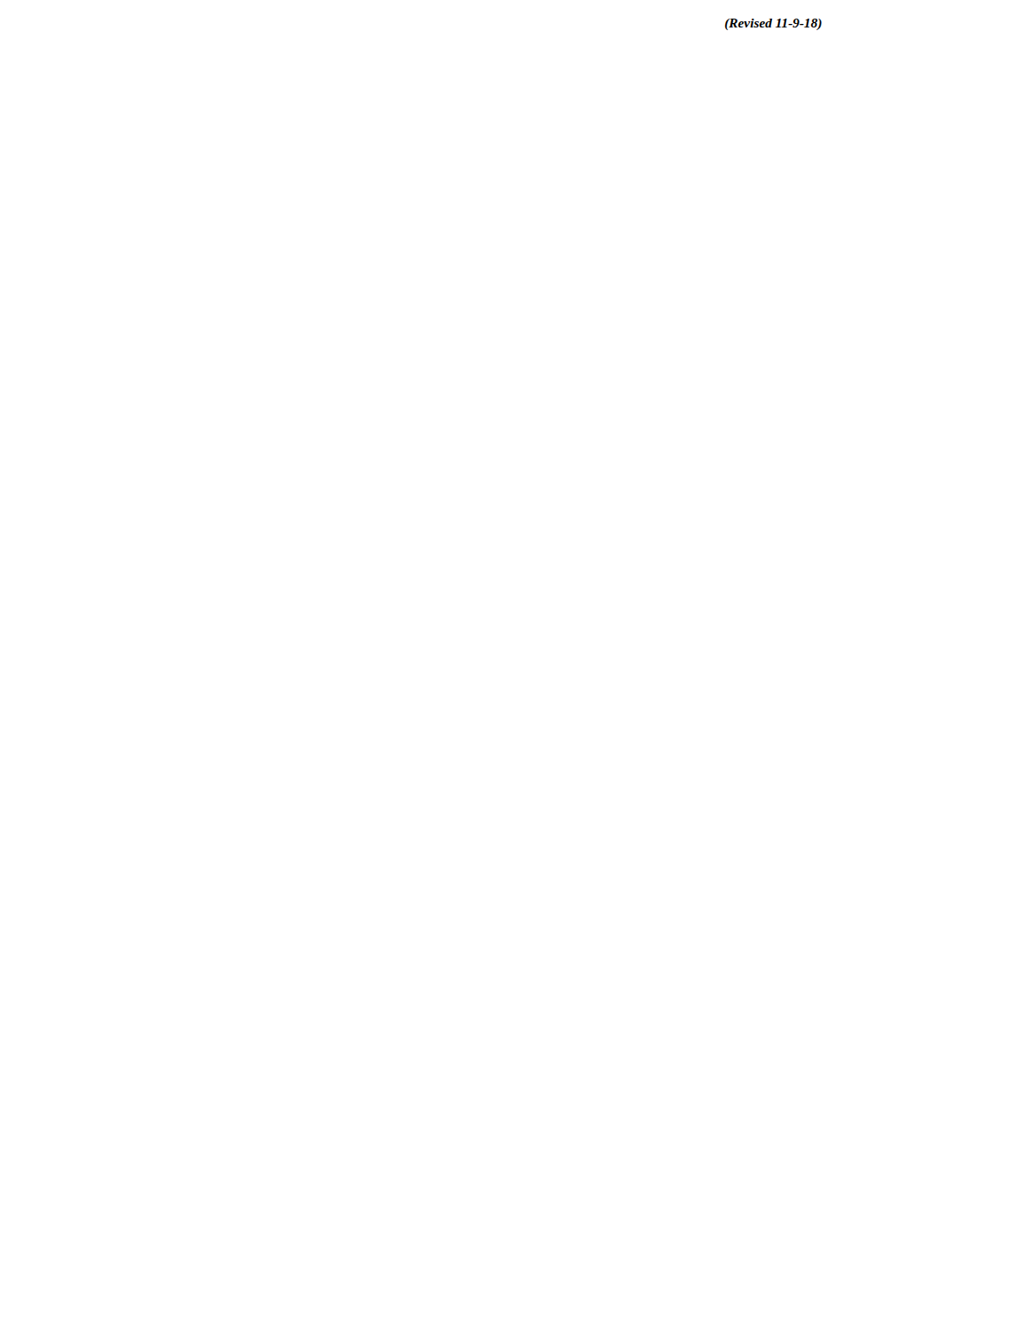(Revised 11-9-18)